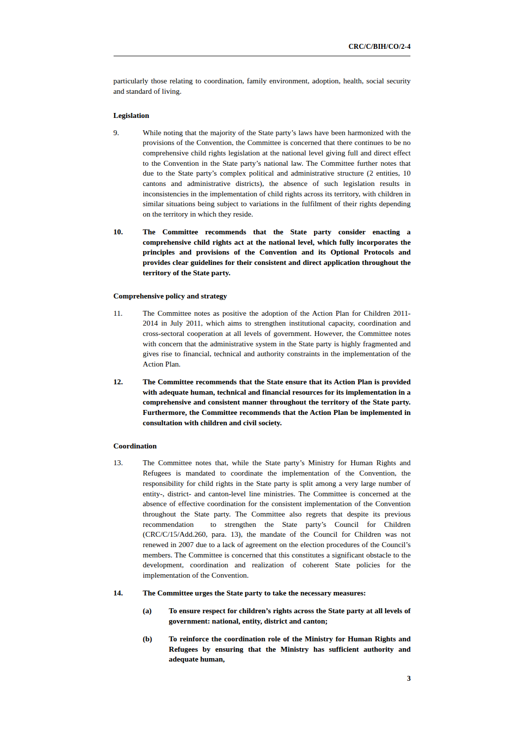CRC/C/BIH/CO/2-4
particularly those relating to coordination, family environment, adoption, health, social security and standard of living.
Legislation
9.
While noting that the majority of the State party’s laws have been harmonized with the provisions of the Convention, the Committee is concerned that there continues to be no comprehensive child rights legislation at the national level giving full and direct effect to the Convention in the State party’s national law. The Committee further notes that due to the State party’s complex political and administrative structure (2 entities, 10 cantons and administrative districts), the absence of such legislation results in inconsistencies in the implementation of child rights across its territory, with children in similar situations being subject to variations in the fulfilment of their rights depending on the territory in which they reside.
10.
The Committee recommends that the State party consider enacting a comprehensive child rights act at the national level, which fully incorporates the principles and provisions of the Convention and its Optional Protocols and provides clear guidelines for their consistent and direct application throughout the territory of the State party.
Comprehensive policy and strategy
11.
The Committee notes as positive the adoption of the Action Plan for Children 2011-2014 in July 2011, which aims to strengthen institutional capacity, coordination and cross-sectoral cooperation at all levels of government. However, the Committee notes with concern that the administrative system in the State party is highly fragmented and gives rise to financial, technical and authority constraints in the implementation of the Action Plan.
12.
The Committee recommends that the State ensure that its Action Plan is provided with adequate human, technical and financial resources for its implementation in a comprehensive and consistent manner throughout the territory of the State party. Furthermore, the Committee recommends that the Action Plan be implemented in consultation with children and civil society.
Coordination
13.
The Committee notes that, while the State party’s Ministry for Human Rights and Refugees is mandated to coordinate the implementation of the Convention, the responsibility for child rights in the State party is split among a very large number of entity-, district- and canton-level line ministries. The Committee is concerned at the absence of effective coordination for the consistent implementation of the Convention throughout the State party. The Committee also regrets that despite its previous recommendation to strengthen the State party’s Council for Children (CRC/C/15/Add.260, para. 13), the mandate of the Council for Children was not renewed in 2007 due to a lack of agreement on the election procedures of the Council’s members. The Committee is concerned that this constitutes a significant obstacle to the development, coordination and realization of coherent State policies for the implementation of the Convention.
14.
The Committee urges the State party to take the necessary measures:
(a)
To ensure respect for children’s rights across the State party at all levels of government: national, entity, district and canton;
(b)
To reinforce the coordination role of the Ministry for Human Rights and Refugees by ensuring that the Ministry has sufficient authority and adequate human,
3